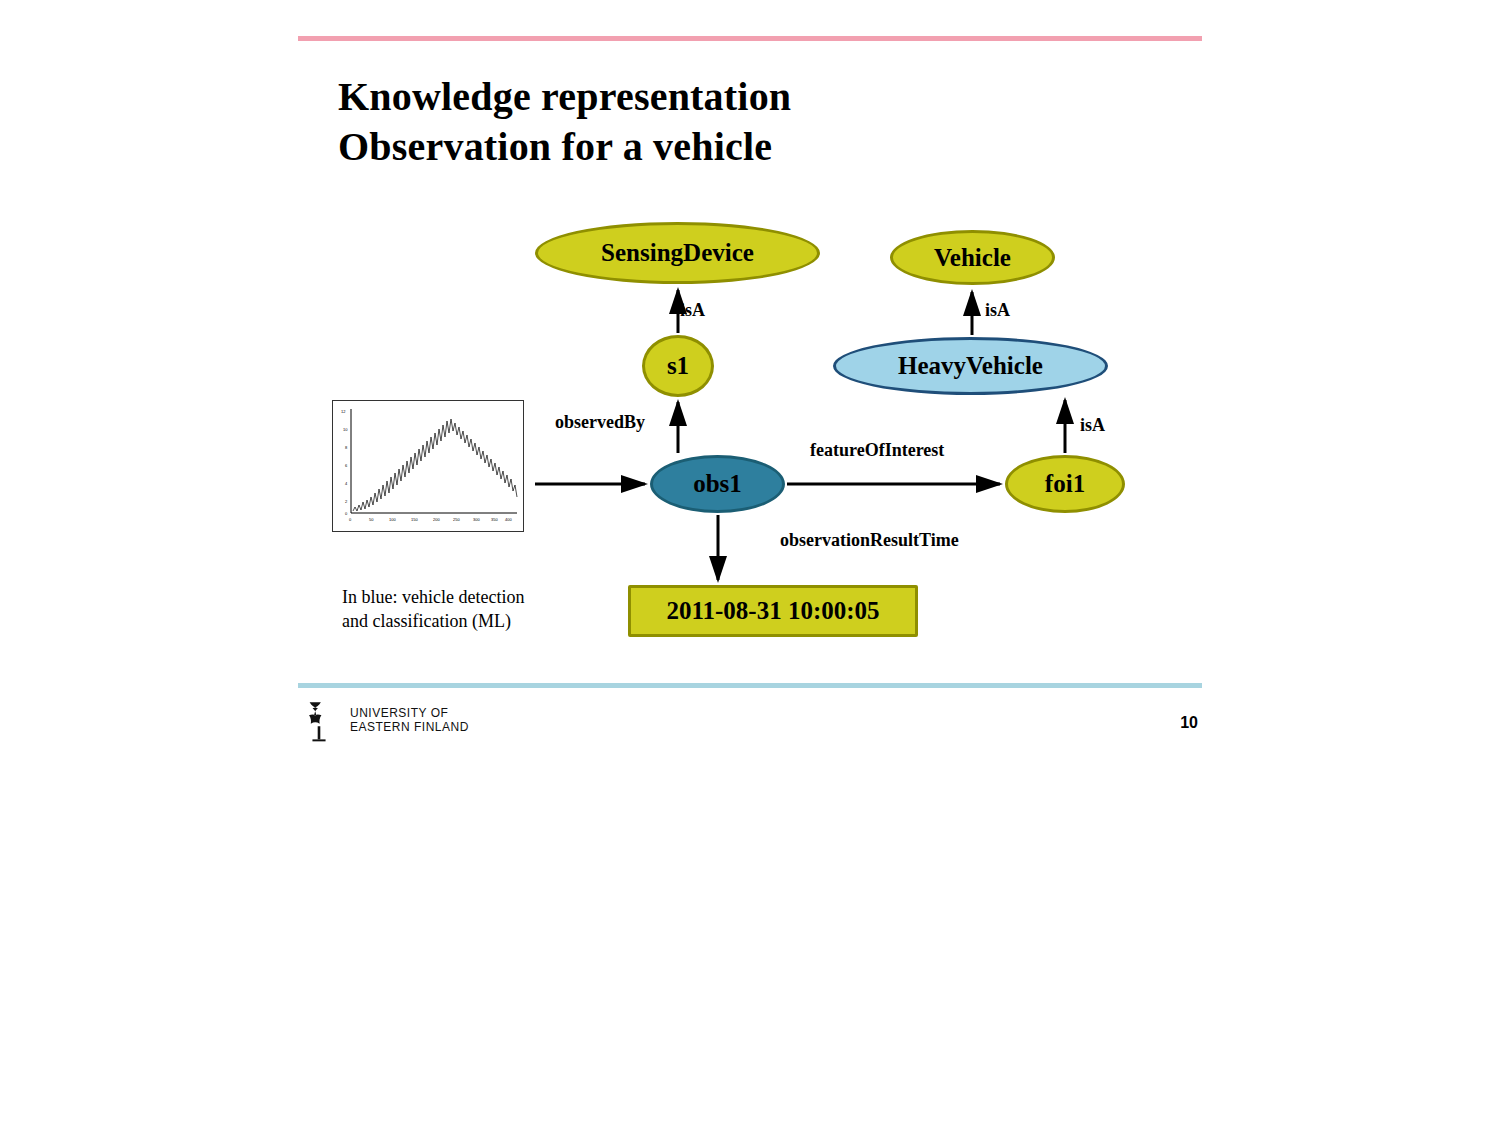Knowledge representation
Observation for a vehicle
SensingDevice
Vehicle
s1
HeavyVehicle
obs1
foi1
2011-08-31 10:00:05
isA
isA
isA
observedBy
featureOfInterest
observationResultTime
12 10 8 6 4 2 0 0 50 100 150 200 250 300 350 400
In blue: vehicle detection
and classification (ML)
UNIVERSITY OF
EASTERN FINLAND
10